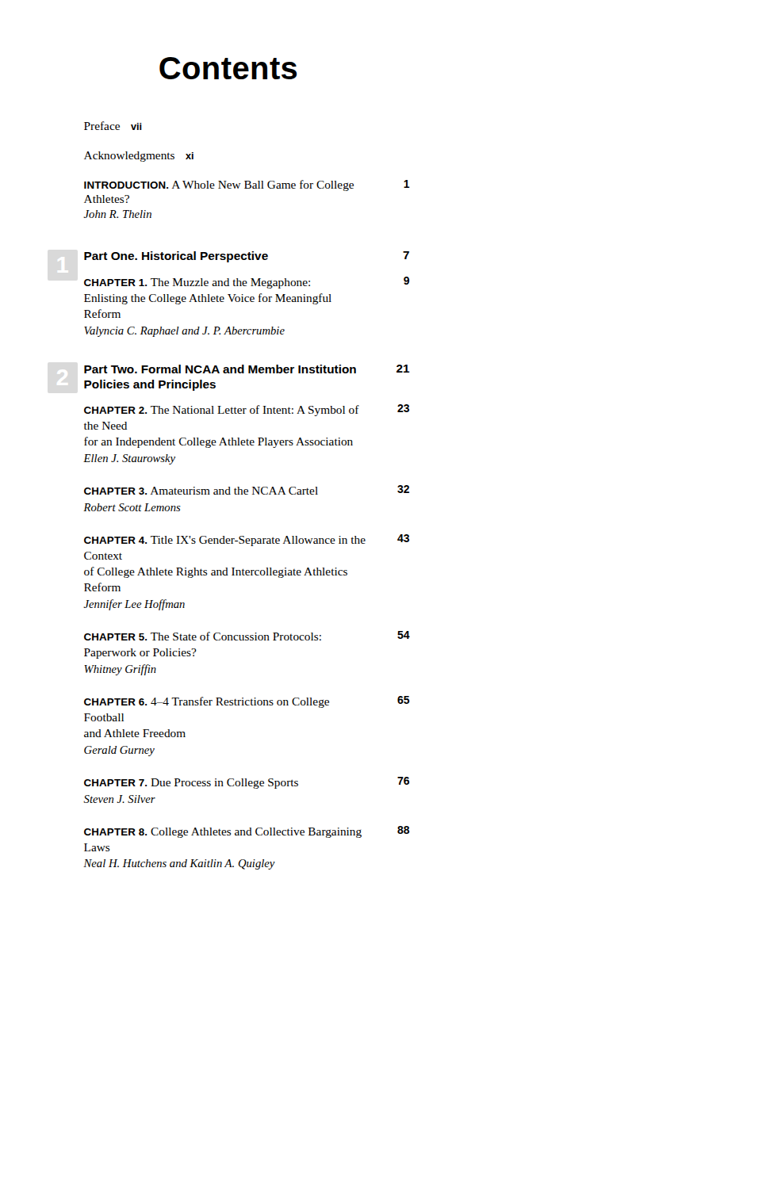Contents
| | Preface vii | |
| | Acknowledgments xi | |
| | INTRODUCTION. A Whole New Ball Game for College Athletes? John R. Thelin | 1 |
| 1 | Part One. Historical Perspective | 7 |
| | CHAPTER 1. The Muzzle and the Megaphone: Enlisting the College Athlete Voice for Meaningful Reform Valyncia C. Raphael and J. P. Abercrumbie | 9 |
| 2 | Part Two. Formal NCAA and Member Institution Policies and Principles | 21 |
| | CHAPTER 2. The National Letter of Intent: A Symbol of the Need for an Independent College Athlete Players Association Ellen J. Staurowsky | 23 |
| | CHAPTER 3. Amateurism and the NCAA Cartel Robert Scott Lemons | 32 |
| | CHAPTER 4. Title IX's Gender-Separate Allowance in the Context of College Athlete Rights and Intercollegiate Athletics Reform Jennifer Lee Hoffman | 43 |
| | CHAPTER 5. The State of Concussion Protocols: Paperwork or Policies? Whitney Griffin | 54 |
| | CHAPTER 6. 4–4 Transfer Restrictions on College Football and Athlete Freedom Gerald Gurney | 65 |
| | CHAPTER 7. Due Process in College Sports Steven J. Silver | 76 |
| | CHAPTER 8. College Athletes and Collective Bargaining Laws Neal H. Hutchens and Kaitlin A. Quigley | 88 |